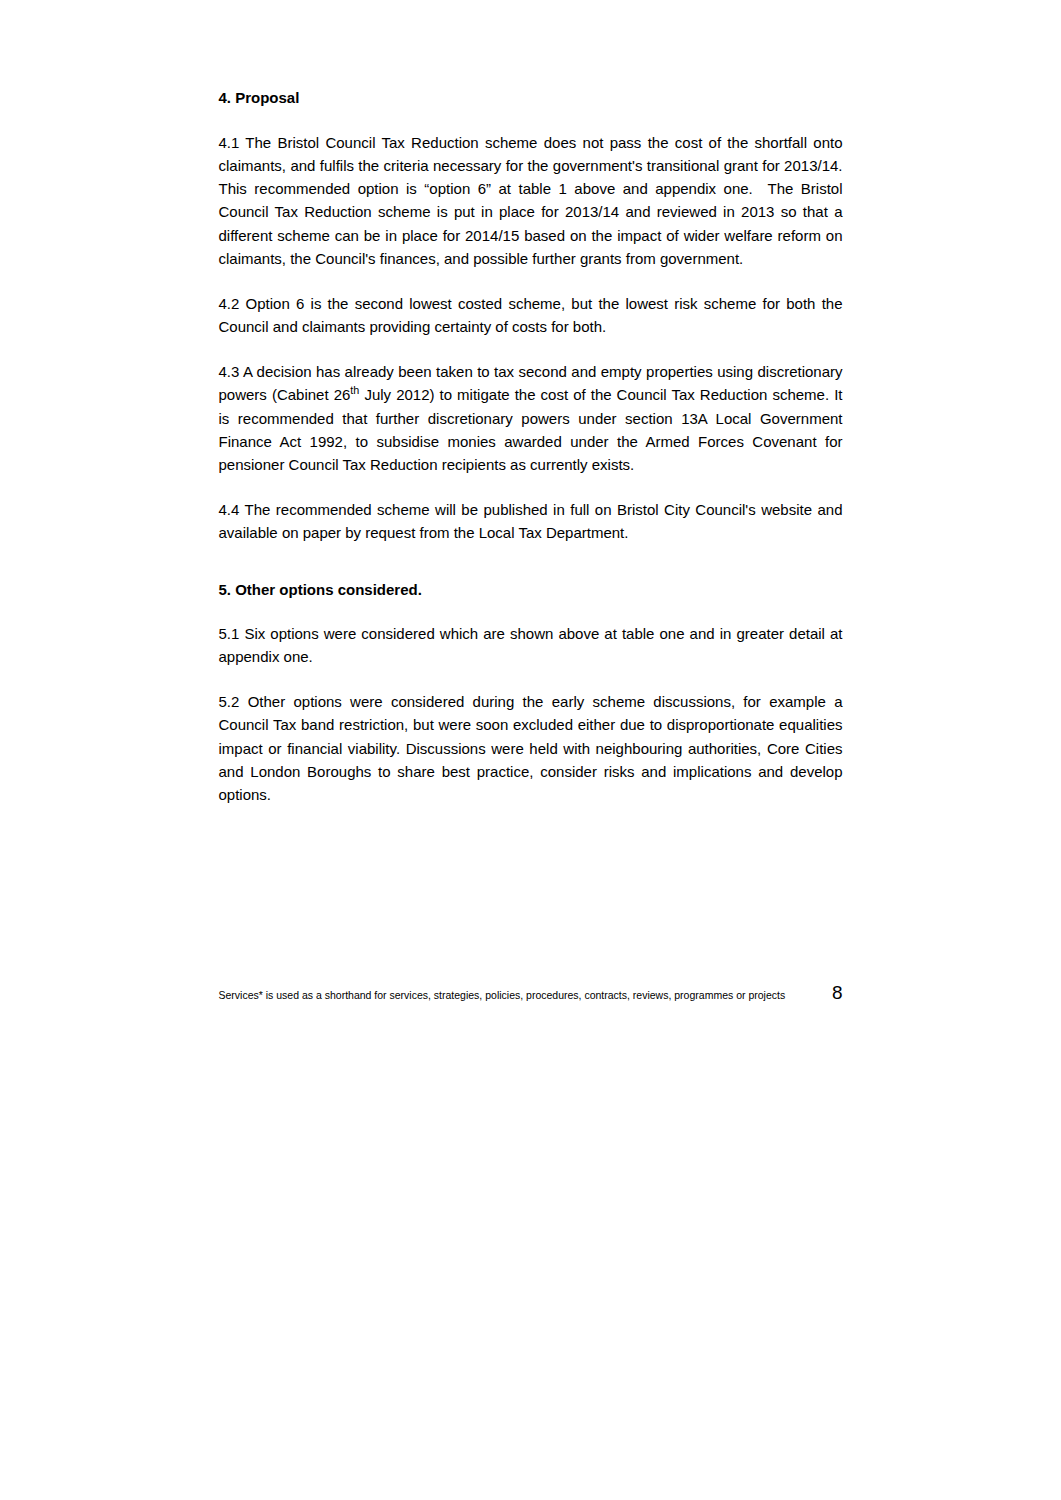4. Proposal
4.1 The Bristol Council Tax Reduction scheme does not pass the cost of the shortfall onto claimants, and fulfils the criteria necessary for the government's transitional grant for 2013/14. This recommended option is “option 6” at table 1 above and appendix one. The Bristol Council Tax Reduction scheme is put in place for 2013/14 and reviewed in 2013 so that a different scheme can be in place for 2014/15 based on the impact of wider welfare reform on claimants, the Council's finances, and possible further grants from government.
4.2 Option 6 is the second lowest costed scheme, but the lowest risk scheme for both the Council and claimants providing certainty of costs for both.
4.3 A decision has already been taken to tax second and empty properties using discretionary powers (Cabinet 26th July 2012) to mitigate the cost of the Council Tax Reduction scheme. It is recommended that further discretionary powers under section 13A Local Government Finance Act 1992, to subsidise monies awarded under the Armed Forces Covenant for pensioner Council Tax Reduction recipients as currently exists.
4.4 The recommended scheme will be published in full on Bristol City Council's website and available on paper by request from the Local Tax Department.
5. Other options considered.
5.1 Six options were considered which are shown above at table one and in greater detail at appendix one.
5.2 Other options were considered during the early scheme discussions, for example a Council Tax band restriction, but were soon excluded either due to disproportionate equalities impact or financial viability. Discussions were held with neighbouring authorities, Core Cities and London Boroughs to share best practice, consider risks and implications and develop options.
8 Services* is used as a shorthand for services, strategies, policies, procedures, contracts, reviews, programmes or projects